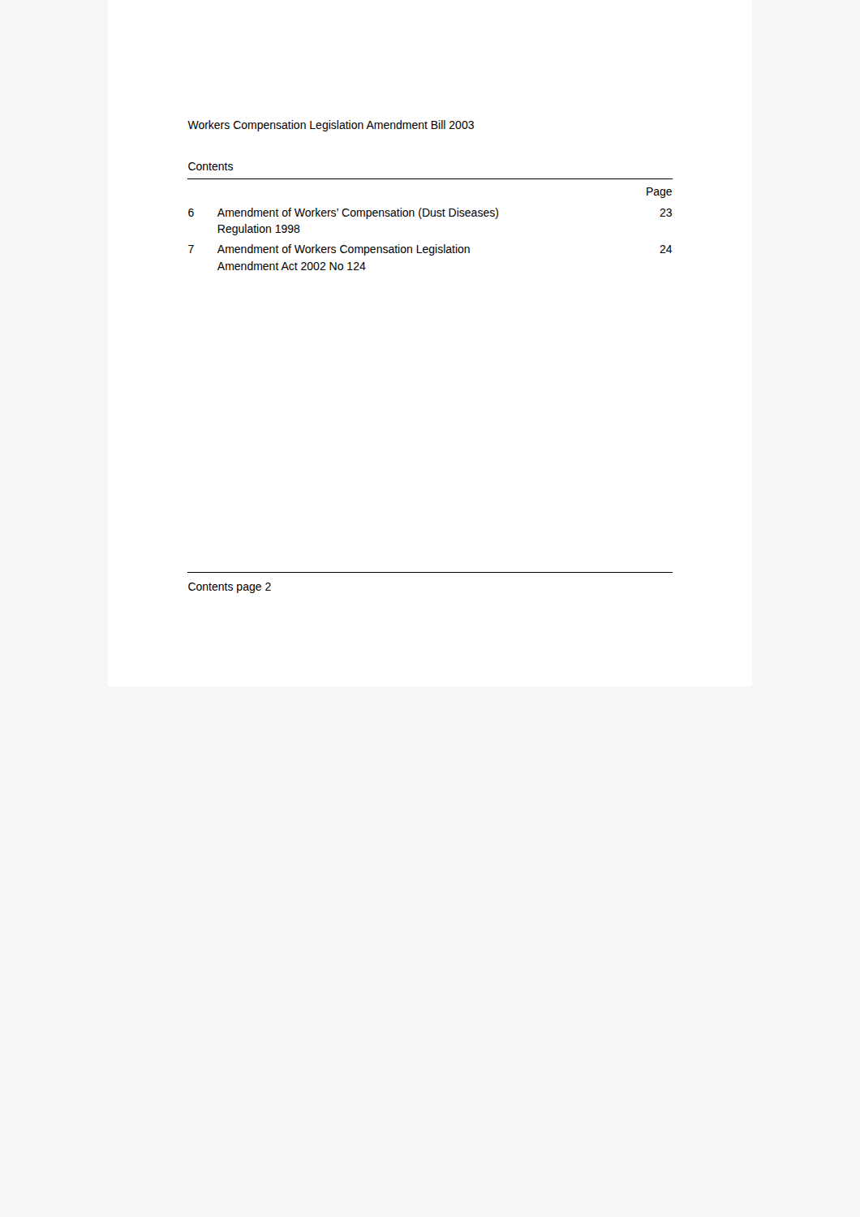Workers Compensation Legislation Amendment Bill 2003
Contents
Page
| 6 | Amendment of Workers’ Compensation (Dust Diseases) Regulation 1998 | 23 |
| 7 | Amendment of Workers Compensation Legislation Amendment Act 2002 No 124 | 24 |
Contents page 2